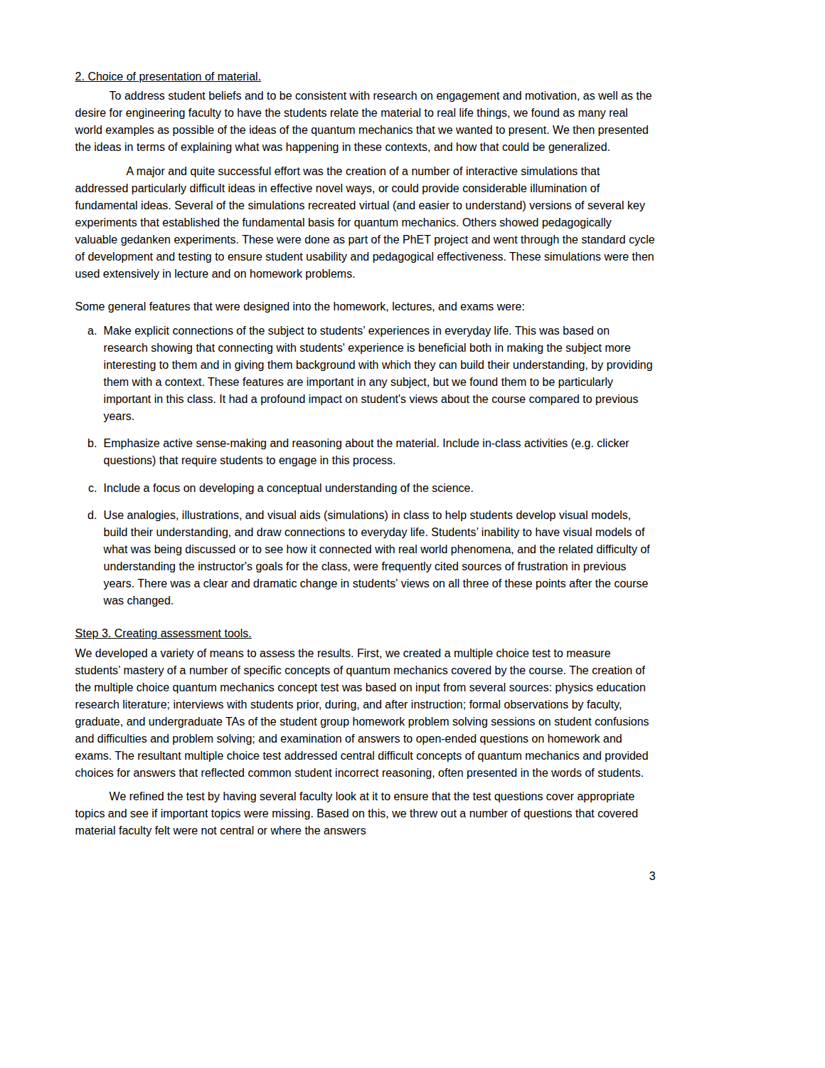2. Choice of presentation of material.
To address student beliefs and to be consistent with research on engagement and motivation, as well as the desire for engineering faculty to have the students relate the material to real life things, we found as many real world examples as possible of the ideas of the quantum mechanics that we wanted to present. We then presented the ideas in terms of explaining what was happening in these contexts, and how that could be generalized.
A major and quite successful effort was the creation of a number of interactive simulations that addressed particularly difficult ideas in effective novel ways, or could provide considerable illumination of fundamental ideas. Several of the simulations recreated virtual (and easier to understand) versions of several key experiments that established the fundamental basis for quantum mechanics. Others showed pedagogically valuable gedanken experiments. These were done as part of the PhET project and went through the standard cycle of development and testing to ensure student usability and pedagogical effectiveness. These simulations were then used extensively in lecture and on homework problems.
Some general features that were designed into the homework, lectures, and exams were:
Make explicit connections of the subject to students’ experiences in everyday life. This was based on research showing that connecting with students' experience is beneficial both in making the subject more interesting to them and in giving them background with which they can build their understanding, by providing them with a context. These features are important in any subject, but we found them to be particularly important in this class. It had a profound impact on student's views about the course compared to previous years.
Emphasize active sense-making and reasoning about the material. Include in-class activities (e.g. clicker questions) that require students to engage in this process.
Include a focus on developing a conceptual understanding of the science.
Use analogies, illustrations, and visual aids (simulations) in class to help students develop visual models, build their understanding, and draw connections to everyday life. Students’ inability to have visual models of what was being discussed or to see how it connected with real world phenomena, and the related difficulty of understanding the instructor's goals for the class, were frequently cited sources of frustration in previous years. There was a clear and dramatic change in students' views on all three of these points after the course was changed.
Step 3. Creating assessment tools.
We developed a variety of means to assess the results. First, we created a multiple choice test to measure students’ mastery of a number of specific concepts of quantum mechanics covered by the course. The creation of the multiple choice quantum mechanics concept test was based on input from several sources: physics education research literature; interviews with students prior, during, and after instruction; formal observations by faculty, graduate, and undergraduate TAs of the student group homework problem solving sessions on student confusions and difficulties and problem solving; and examination of answers to open-ended questions on homework and exams. The resultant multiple choice test addressed central difficult concepts of quantum mechanics and provided choices for answers that reflected common student incorrect reasoning, often presented in the words of students.
We refined the test by having several faculty look at it to ensure that the test questions cover appropriate topics and see if important topics were missing. Based on this, we threw out a number of questions that covered material faculty felt were not central or where the answers
3